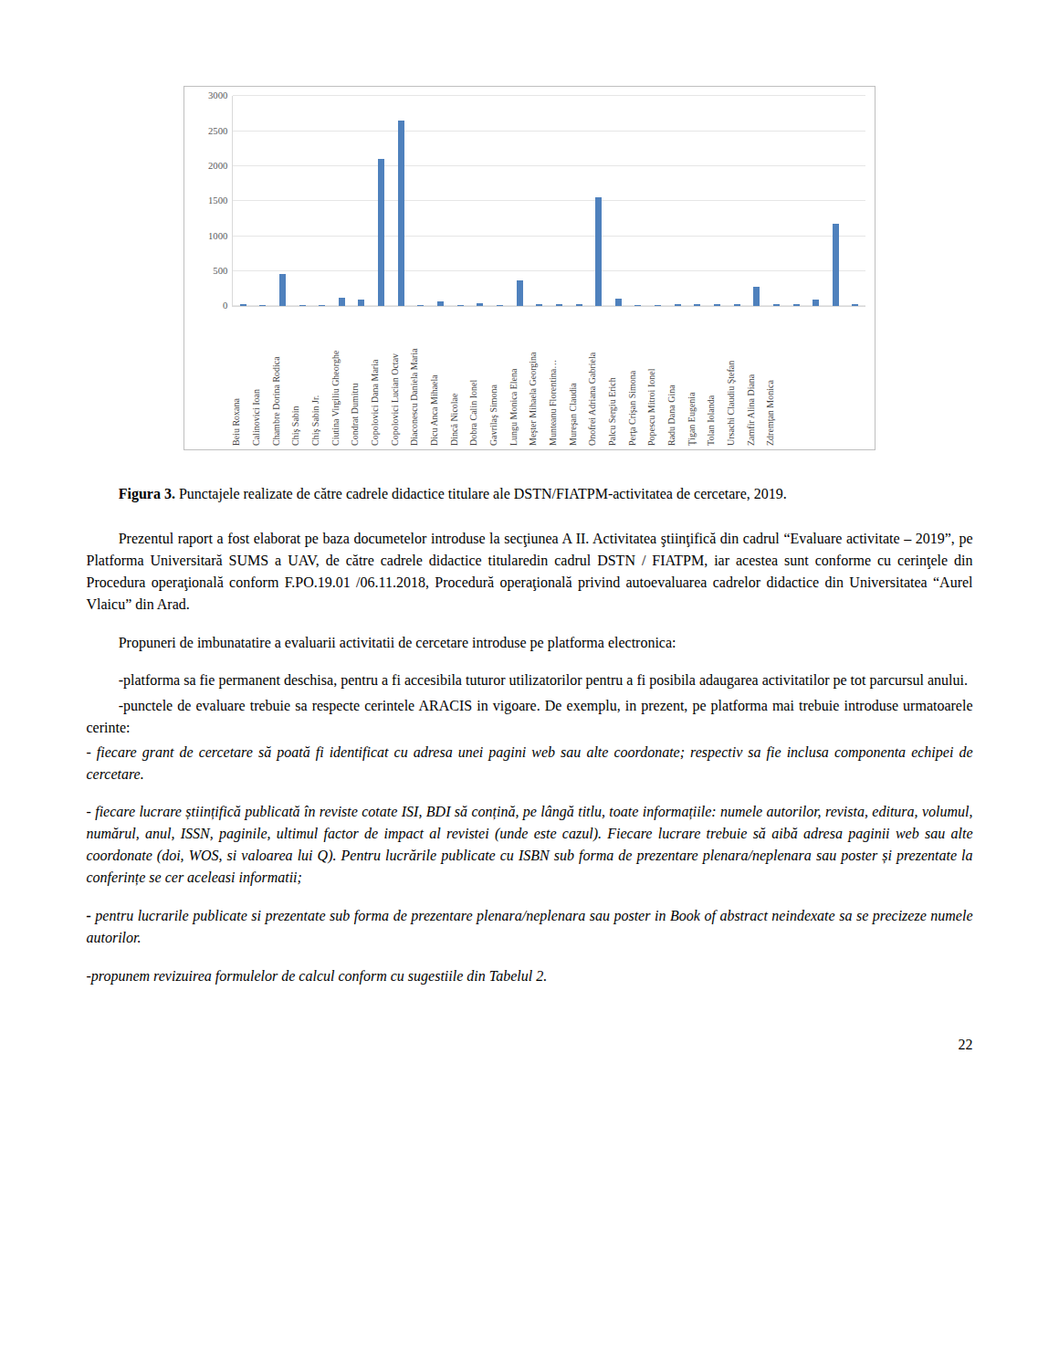3000
2500
2000
1500
1000
500
0
Beiu Roxana
Calinovici Ioan
Chambre Dorina Rodica
Chiş Sabin
Chiş Sabin Jr.
Ciutina Virgiliu Gheorghe
Condrat Dumitru
Copolovici Dana Maria
Copolovici Lucian Octav
Diaconescu Daniela Maria
Dicu Anca Mihaela
Dincă Nicolae
Dobra Calin Ionel
Gavrilaş Simona
Lungu Monica Elena
Meşter Mihaela Georgina
Munteanu Florentina…
Mureşan Claudia
Onofrei Adriana Gabriela
Palcu Sergiu Erich
Perţa Crişan Simona
Popescu Mitroi Ionel
Radu Dana Gina
Ţigan Eugenia
Tolan Iolanda
Ursachi Claudiu Ştefan
Zamfir Alina Diana
Zdremţan Monica
Figura 3. Punctajele realizate de către cadrele didactice titulare ale DSTN/FIATPM-activitatea de cercetare, 2019.
Prezentul raport a fost elaborat pe baza documetelor introduse la secţiunea A II. Activitatea ştiinţifică din cadrul “Evaluare activitate – 2019”, pe Platforma Universitară SUMS a UAV, de către cadrele didactice titularedin cadrul DSTN / FIATPM, iar acestea sunt conforme cu cerinţele din Procedura operaţională conform F.PO.19.01 /06.11.2018, Procedură operaţională privind autoevaluarea cadrelor didactice din Universitatea “Aurel Vlaicu” din Arad.
Propuneri de imbunatatire a evaluarii activitatii de cercetare introduse pe platforma electronica:
-platforma sa fie permanent deschisa, pentru a fi accesibila tuturor utilizatorilor pentru a fi posibila adaugarea activitatilor pe tot parcursul anului.
-punctele de evaluare trebuie sa respecte cerintele ARACIS in vigoare. De exemplu, in prezent, pe platforma mai trebuie introduse urmatoarele cerinte:
- fiecare grant de cercetare să poată fi identificat cu adresa unei pagini web sau alte coordonate; respectiv sa fie inclusa componenta echipei de cercetare.
- fiecare lucrare științifică publicată în reviste cotate ISI, BDI să conțină, pe lângă titlu, toate informațiile: numele autorilor, revista, editura, volumul, numărul, anul, ISSN, paginile, ultimul factor de impact al revistei (unde este cazul). Fiecare lucrare trebuie să aibă adresa paginii web sau alte coordonate (doi, WOS, si valoarea lui Q). Pentru lucrările publicate cu ISBN sub forma de prezentare plenara/neplenara sau poster și prezentate la conferințe se cer aceleasi informatii;
- pentru lucrarile publicate si prezentate sub forma de prezentare plenara/neplenara sau poster in Book of abstract neindexate sa se precizeze numele autorilor.
-propunem revizuirea formulelor de calcul conform cu sugestiile din Tabelul 2.
22